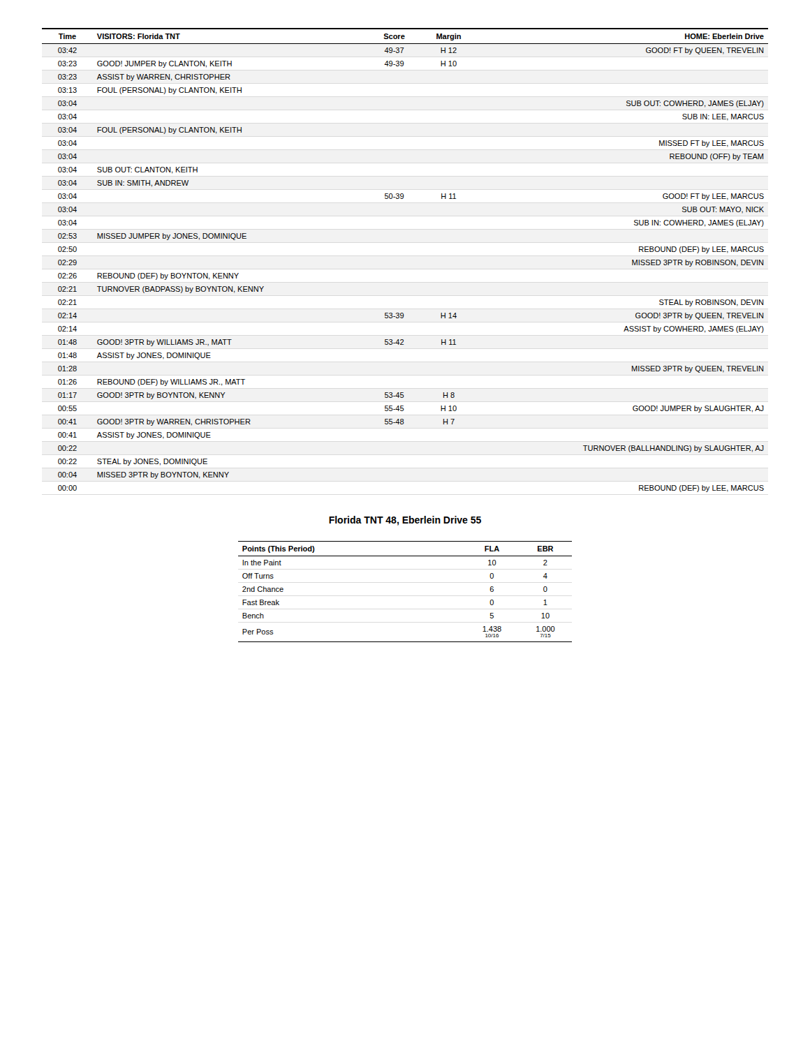| Time | VISITORS: Florida TNT | Score | Margin | HOME: Eberlein Drive |
| --- | --- | --- | --- | --- |
| 03:42 | | 49-37 | H 12 | GOOD! FT by QUEEN, TREVELIN |
| 03:23 | GOOD! JUMPER by CLANTON, KEITH | 49-39 | H 10 | |
| 03:23 | ASSIST by WARREN, CHRISTOPHER | | | |
| 03:13 | FOUL (PERSONAL) by CLANTON, KEITH | | | |
| 03:04 | | | | SUB OUT: COWHERD, JAMES (ELJAY) |
| 03:04 | | | | SUB IN: LEE, MARCUS |
| 03:04 | FOUL (PERSONAL) by CLANTON, KEITH | | | |
| 03:04 | | | | MISSED FT by LEE, MARCUS |
| 03:04 | | | | REBOUND (OFF) by TEAM |
| 03:04 | SUB OUT: CLANTON, KEITH | | | |
| 03:04 | SUB IN: SMITH, ANDREW | | | |
| 03:04 | | 50-39 | H 11 | GOOD! FT by LEE, MARCUS |
| 03:04 | | | | SUB OUT: MAYO, NICK |
| 03:04 | | | | SUB IN: COWHERD, JAMES (ELJAY) |
| 02:53 | MISSED JUMPER by JONES, DOMINIQUE | | | |
| 02:50 | | | | REBOUND (DEF) by LEE, MARCUS |
| 02:29 | | | | MISSED 3PTR by ROBINSON, DEVIN |
| 02:26 | REBOUND (DEF) by BOYNTON, KENNY | | | |
| 02:21 | TURNOVER (BADPASS) by BOYNTON, KENNY | | | |
| 02:21 | | | | STEAL by ROBINSON, DEVIN |
| 02:14 | | 53-39 | H 14 | GOOD! 3PTR by QUEEN, TREVELIN |
| 02:14 | | | | ASSIST by COWHERD, JAMES (ELJAY) |
| 01:48 | GOOD! 3PTR by WILLIAMS JR., MATT | 53-42 | H 11 | |
| 01:48 | ASSIST by JONES, DOMINIQUE | | | |
| 01:28 | | | | MISSED 3PTR by QUEEN, TREVELIN |
| 01:26 | REBOUND (DEF) by WILLIAMS JR., MATT | | | |
| 01:17 | GOOD! 3PTR by BOYNTON, KENNY | 53-45 | H 8 | |
| 00:55 | | 55-45 | H 10 | GOOD! JUMPER by SLAUGHTER, AJ |
| 00:41 | GOOD! 3PTR by WARREN, CHRISTOPHER | 55-48 | H 7 | |
| 00:41 | ASSIST by JONES, DOMINIQUE | | | |
| 00:22 | | | | TURNOVER (BALLHANDLING) by SLAUGHTER, AJ |
| 00:22 | STEAL by JONES, DOMINIQUE | | | |
| 00:04 | MISSED 3PTR by BOYNTON, KENNY | | | |
| 00:00 | | | | REBOUND (DEF) by LEE, MARCUS |
Florida TNT 48, Eberlein Drive 55
| Points (This Period) | FLA | EBR |
| --- | --- | --- |
| In the Paint | 10 | 2 |
| Off Turns | 0 | 4 |
| 2nd Chance | 6 | 0 |
| Fast Break | 0 | 1 |
| Bench | 5 | 10 |
| Per Poss | 1.438 10/16 | 1.000 7/15 |